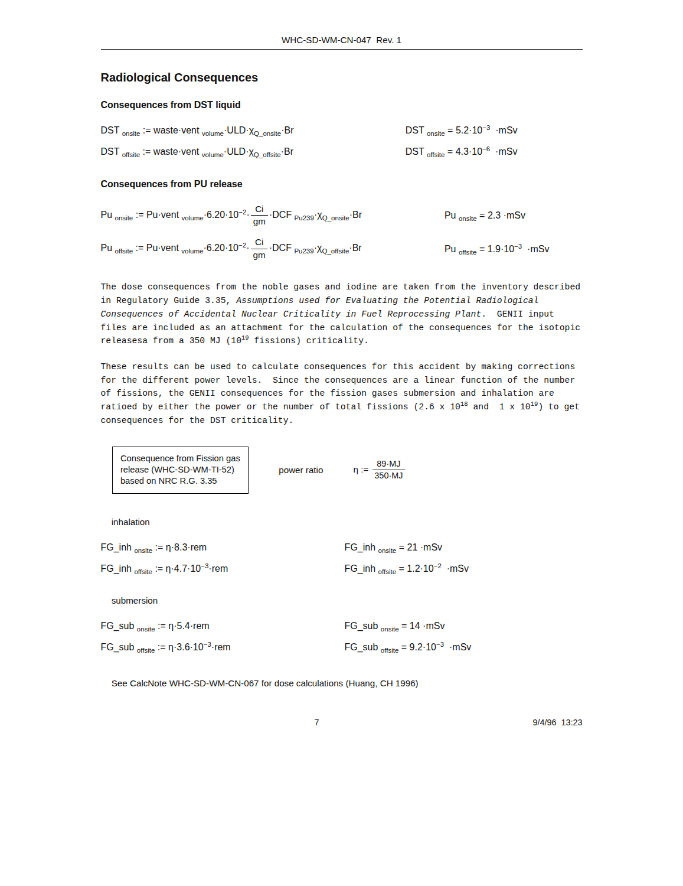WHC-SD-WM-CN-047 Rev. 1
Radiological Consequences
Consequences from DST liquid
| DST onsite := waste·vent volume ·ULD·χ Q_onsite ·Br | DST onsite = 5.2·10 −3 ·mSv |
| DST offsite := waste·vent volume ·ULD·χ Q_offsite ·Br | DST offsite = 4.3·10 −6 ·mSv |
Consequences from PU release
| Pu onsite := Pu·vent volume ·6.20·10 −2 · Ci gm ·DCF Pu239 ·χ Q_onsite ·Br | Pu onsite = 2.3 ·mSv |
| Pu offsite := Pu·vent volume ·6.20·10 −2 · Ci gm ·DCF Pu239 ·χ Q_offsite ·Br | Pu offsite = 1.9·10 −3 ·mSv |
The dose consequences from the noble gases and iodine are taken from the inventory described in Regulatory Guide 3.35, Assumptions used for Evaluating the Potential Radiological Consequences of Accidental Nuclear Criticality in Fuel Reprocessing Plant. GENII input files are included as an attachment for the calculation of the consequences for the isotopic releasesa from a 350 MJ (1019 fissions) criticality.
These results can be used to calculate consequences for this accident by making corrections for the different power levels. Since the consequences are a linear function of the number of fissions, the GENII consequences for the fission gases submersion and inhalation are ratioed by either the power or the number of total fissions (2.6 x 1018 and 1 x 1019) to get consequences for the DST criticality.
Consequence from Fission gas
release (WHC-SD-WM-TI-52)
based on NRC R.G. 3.35
power ratio
η := 89·MJ 350·MJ
inhalation
| FG_inh onsite := η·8.3·rem | FG_inh onsite = 21 ·mSv |
| FG_inh offsite := η·4.7·10 −3 ·rem | FG_inh offsite = 1.2·10 −2 ·mSv |
submersion
| FG_sub onsite := η·5.4·rem | FG_sub onsite = 14 ·mSv |
| FG_sub offsite := η·3.6·10 −3 ·rem | FG_sub offsite = 9.2·10 −3 ·mSv |
See CalcNote WHC-SD-WM-CN-067 for dose calculations (Huang, CH 1996)
7 9/4/96 13:23